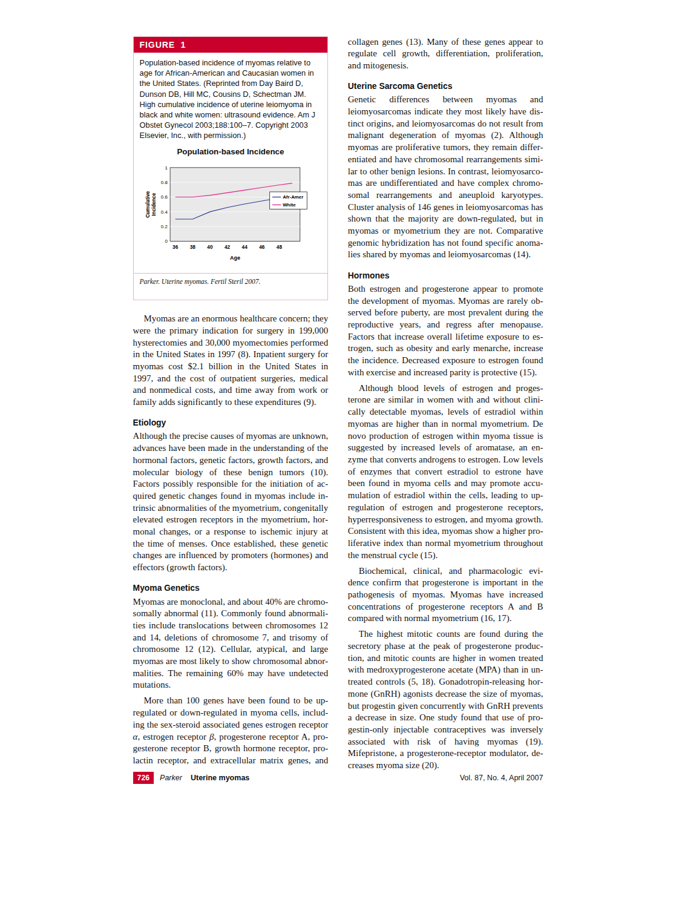FIGURE 1
Population-based incidence of myomas relative to age for African-American and Caucasian women in the United States. (Reprinted from Day Baird D, Dunson DB, Hill MC, Cousins D, Schectman JM. High cumulative incidence of uterine leiomyoma in black and white women: ultrasound evidence. Am J Obstet Gynecol 2003;188:100–7. Copyright 2003 Elsevier, Inc., with permission.)
Population-based Incidence
1 0.8 0.6 0.4 0.2 0 Cumulative Incidence 36 38 40 42 44 46 48 Age Afr-Amer White
Parker. Uterine myomas. Fertil Steril 2007.
Myomas are an enormous healthcare concern; they were the primary indication for surgery in 199,000 hysterectomies and 30,000 myomectomies performed in the United States in 1997 (8). Inpatient surgery for myomas cost $2.1 billion in the United States in 1997, and the cost of outpatient surgeries, medical and nonmedical costs, and time away from work or family adds significantly to these expenditures (9).
Etiology
Although the precise causes of myomas are unknown, advances have been made in the understanding of the hormonal factors, genetic factors, growth factors, and molecular biology of these benign tumors (10). Factors possibly responsible for the initiation of acquired genetic changes found in myomas include intrinsic abnormalities of the myometrium, congenitally elevated estrogen receptors in the myometrium, hormonal changes, or a response to ischemic injury at the time of menses. Once established, these genetic changes are influenced by promoters (hormones) and effectors (growth factors).
Myoma Genetics
Myomas are monoclonal, and about 40% are chromosomally abnormal (11). Commonly found abnormalities include translocations between chromosomes 12 and 14, deletions of chromosome 7, and trisomy of chromosome 12 (12). Cellular, atypical, and large myomas are most likely to show chromosomal abnormalities. The remaining 60% may have undetected mutations.
More than 100 genes have been found to be up-regulated or down-regulated in myoma cells, including the sex-steroid associated genes estrogen receptor α, estrogen receptor β, progesterone receptor A, progesterone receptor B, growth hormone receptor, prolactin receptor, and extracellular matrix genes, and collagen genes (13). Many of these genes appear to regulate cell growth, differentiation, proliferation, and mitogenesis.
Uterine Sarcoma Genetics
Genetic differences between myomas and leiomyosarcomas indicate they most likely have distinct origins, and leiomyosarcomas do not result from malignant degeneration of myomas (2). Although myomas are proliferative tumors, they remain differentiated and have chromosomal rearrangements similar to other benign lesions. In contrast, leiomyosarcomas are undifferentiated and have complex chromosomal rearrangements and aneuploid karyotypes. Cluster analysis of 146 genes in leiomyosarcomas has shown that the majority are down-regulated, but in myomas or myometrium they are not. Comparative genomic hybridization has not found specific anomalies shared by myomas and leiomyosarcomas (14).
Hormones
Both estrogen and progesterone appear to promote the development of myomas. Myomas are rarely observed before puberty, are most prevalent during the reproductive years, and regress after menopause. Factors that increase overall lifetime exposure to estrogen, such as obesity and early menarche, increase the incidence. Decreased exposure to estrogen found with exercise and increased parity is protective (15).
Although blood levels of estrogen and progesterone are similar in women with and without clinically detectable myomas, levels of estradiol within myomas are higher than in normal myometrium. De novo production of estrogen within myoma tissue is suggested by increased levels of aromatase, an enzyme that converts androgens to estrogen. Low levels of enzymes that convert estradiol to estrone have been found in myoma cells and may promote accumulation of estradiol within the cells, leading to up-regulation of estrogen and progesterone receptors, hyperresponsiveness to estrogen, and myoma growth. Consistent with this idea, myomas show a higher proliferative index than normal myometrium throughout the menstrual cycle (15).
Biochemical, clinical, and pharmacologic evidence confirm that progesterone is important in the pathogenesis of myomas. Myomas have increased concentrations of progesterone receptors A and B compared with normal myometrium (16, 17).
The highest mitotic counts are found during the secretory phase at the peak of progesterone production, and mitotic counts are higher in women treated with medroxyprogesterone acetate (MPA) than in untreated controls (5, 18). Gonadotropin-releasing hormone (GnRH) agonists decrease the size of myomas, but progestin given concurrently with GnRH prevents a decrease in size. One study found that use of progestin-only injectable contraceptives was inversely associated with risk of having myomas (19). Mifepristone, a progesterone-receptor modulator, decreases myoma size (20).
726 Parker Uterine myomas Vol. 87, No. 4, April 2007